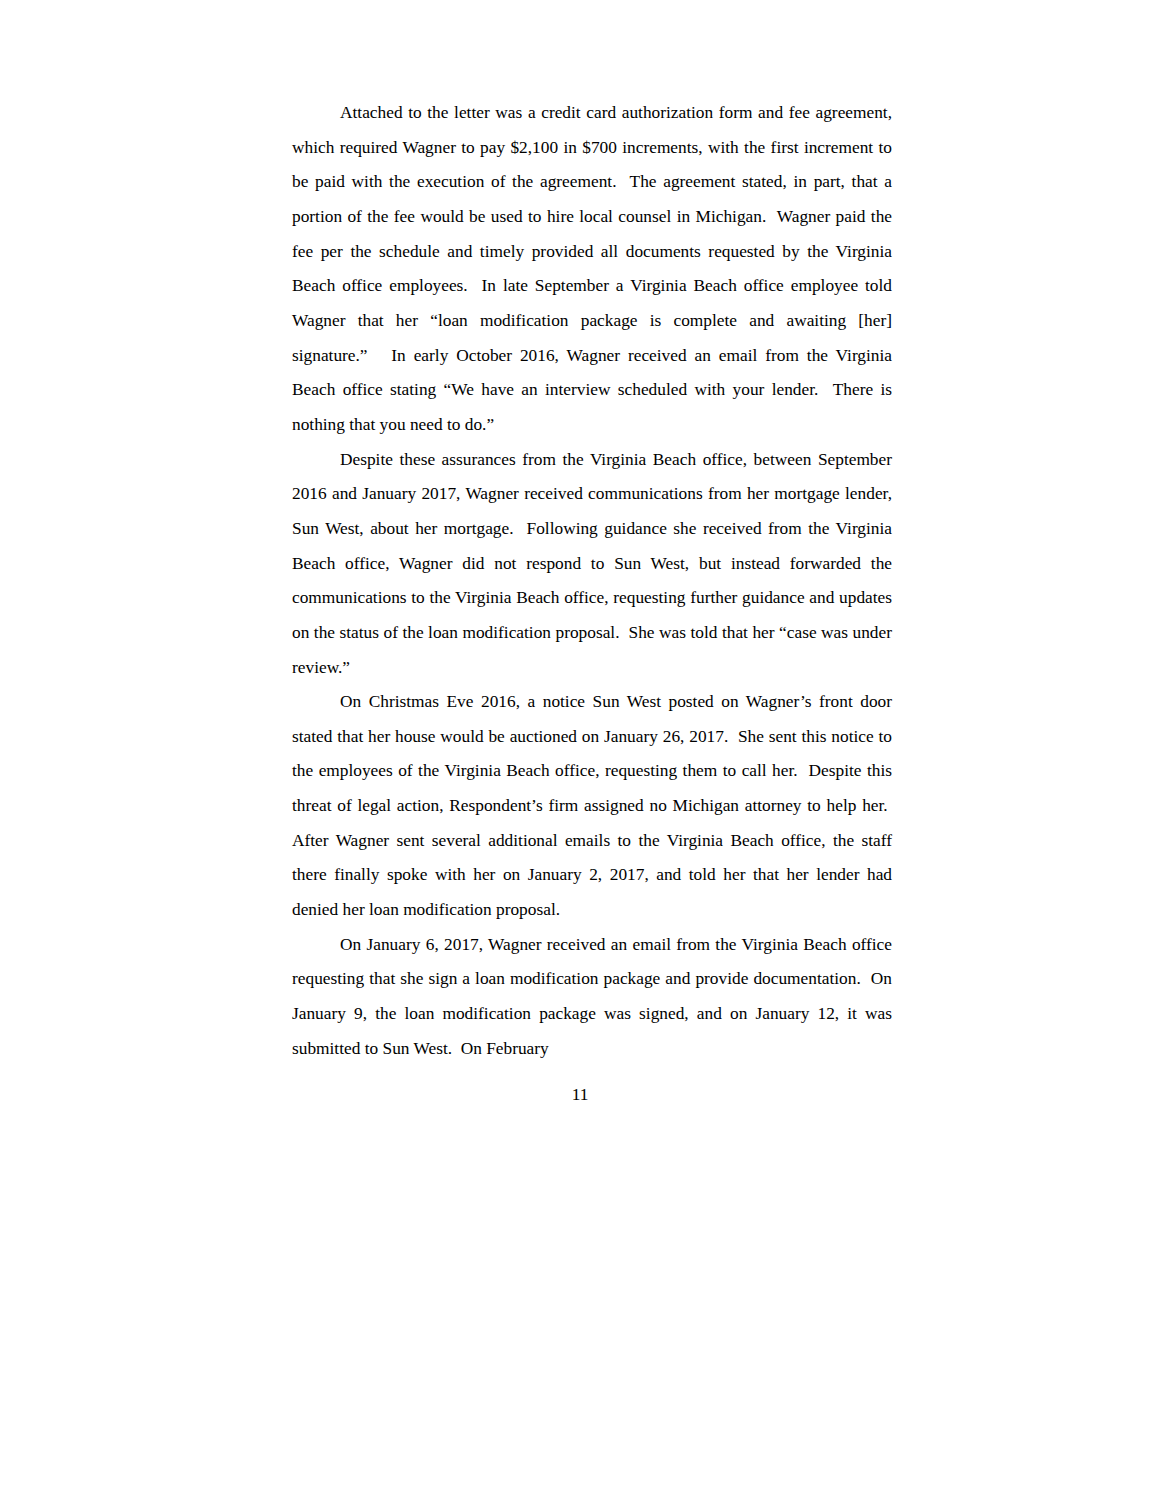Attached to the letter was a credit card authorization form and fee agreement, which required Wagner to pay $2,100 in $700 increments, with the first increment to be paid with the execution of the agreement. The agreement stated, in part, that a portion of the fee would be used to hire local counsel in Michigan. Wagner paid the fee per the schedule and timely provided all documents requested by the Virginia Beach office employees. In late September a Virginia Beach office employee told Wagner that her “loan modification package is complete and awaiting [her] signature.” In early October 2016, Wagner received an email from the Virginia Beach office stating “We have an interview scheduled with your lender. There is nothing that you need to do.”
Despite these assurances from the Virginia Beach office, between September 2016 and January 2017, Wagner received communications from her mortgage lender, Sun West, about her mortgage. Following guidance she received from the Virginia Beach office, Wagner did not respond to Sun West, but instead forwarded the communications to the Virginia Beach office, requesting further guidance and updates on the status of the loan modification proposal. She was told that her “case was under review.”
On Christmas Eve 2016, a notice Sun West posted on Wagner’s front door stated that her house would be auctioned on January 26, 2017. She sent this notice to the employees of the Virginia Beach office, requesting them to call her. Despite this threat of legal action, Respondent’s firm assigned no Michigan attorney to help her. After Wagner sent several additional emails to the Virginia Beach office, the staff there finally spoke with her on January 2, 2017, and told her that her lender had denied her loan modification proposal.
On January 6, 2017, Wagner received an email from the Virginia Beach office requesting that she sign a loan modification package and provide documentation. On January 9, the loan modification package was signed, and on January 12, it was submitted to Sun West. On February
11